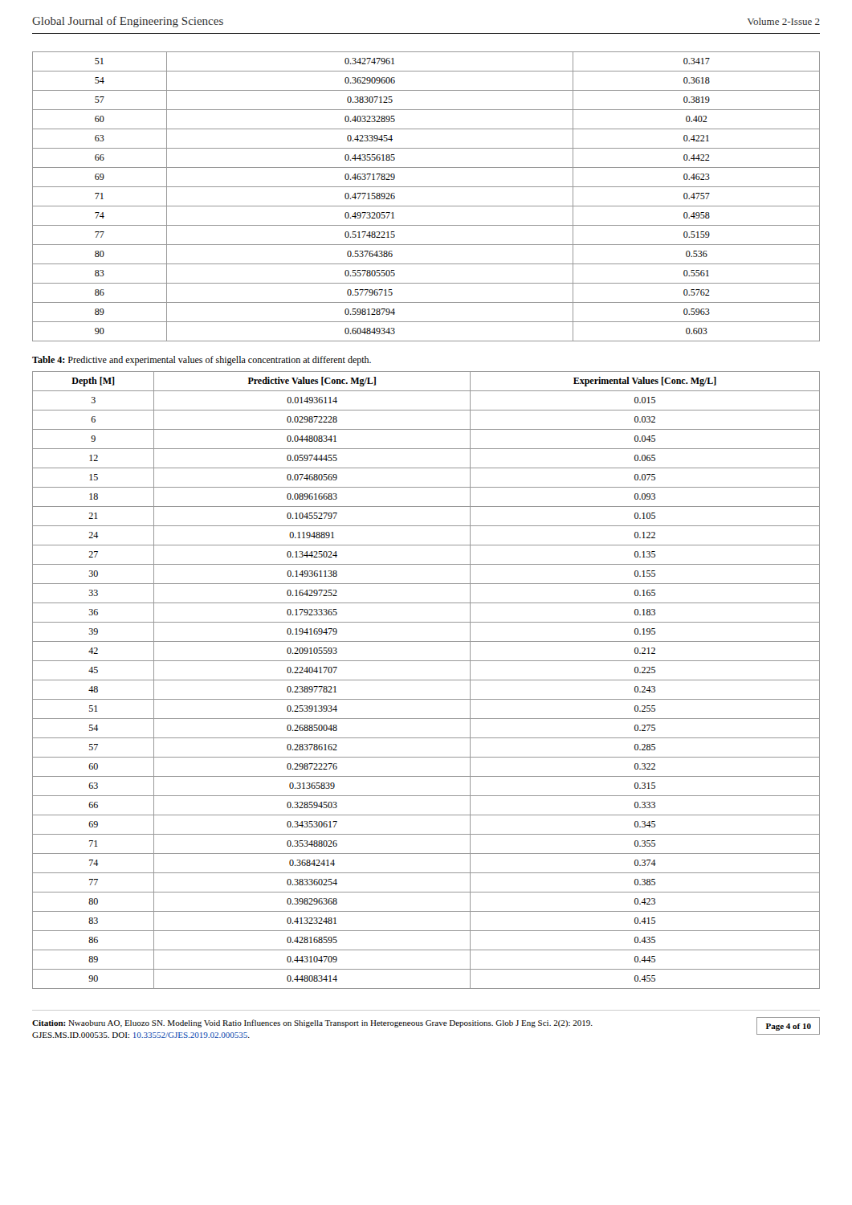Global Journal of Engineering Sciences
Volume 2-Issue 2
| 51 | 0.342747961 | 0.3417 |
| 54 | 0.362909606 | 0.3618 |
| 57 | 0.38307125 | 0.3819 |
| 60 | 0.403232895 | 0.402 |
| 63 | 0.42339454 | 0.4221 |
| 66 | 0.443556185 | 0.4422 |
| 69 | 0.463717829 | 0.4623 |
| 71 | 0.477158926 | 0.4757 |
| 74 | 0.497320571 | 0.4958 |
| 77 | 0.517482215 | 0.5159 |
| 80 | 0.53764386 | 0.536 |
| 83 | 0.557805505 | 0.5561 |
| 86 | 0.57796715 | 0.5762 |
| 89 | 0.598128794 | 0.5963 |
| 90 | 0.604849343 | 0.603 |
Table 4: Predictive and experimental values of shigella concentration at different depth.
| Depth [M] | Predictive Values [Conc. Mg/L] | Experimental Values [Conc. Mg/L] |
| --- | --- | --- |
| 3 | 0.014936114 | 0.015 |
| 6 | 0.029872228 | 0.032 |
| 9 | 0.044808341 | 0.045 |
| 12 | 0.059744455 | 0.065 |
| 15 | 0.074680569 | 0.075 |
| 18 | 0.089616683 | 0.093 |
| 21 | 0.104552797 | 0.105 |
| 24 | 0.11948891 | 0.122 |
| 27 | 0.134425024 | 0.135 |
| 30 | 0.149361138 | 0.155 |
| 33 | 0.164297252 | 0.165 |
| 36 | 0.179233365 | 0.183 |
| 39 | 0.194169479 | 0.195 |
| 42 | 0.209105593 | 0.212 |
| 45 | 0.224041707 | 0.225 |
| 48 | 0.238977821 | 0.243 |
| 51 | 0.253913934 | 0.255 |
| 54 | 0.268850048 | 0.275 |
| 57 | 0.283786162 | 0.285 |
| 60 | 0.298722276 | 0.322 |
| 63 | 0.31365839 | 0.315 |
| 66 | 0.328594503 | 0.333 |
| 69 | 0.343530617 | 0.345 |
| 71 | 0.353488026 | 0.355 |
| 74 | 0.36842414 | 0.374 |
| 77 | 0.383360254 | 0.385 |
| 80 | 0.398296368 | 0.423 |
| 83 | 0.413232481 | 0.415 |
| 86 | 0.428168595 | 0.435 |
| 89 | 0.443104709 | 0.445 |
| 90 | 0.448083414 | 0.455 |
Citation: Nwaoburu AO, Eluozo SN. Modeling Void Ratio Influences on Shigella Transport in Heterogeneous Grave Depositions. Glob J Eng Sci. 2(2): 2019. GJES.MS.ID.000535. DOI: 10.33552/GJES.2019.02.000535.
Page 4 of 10